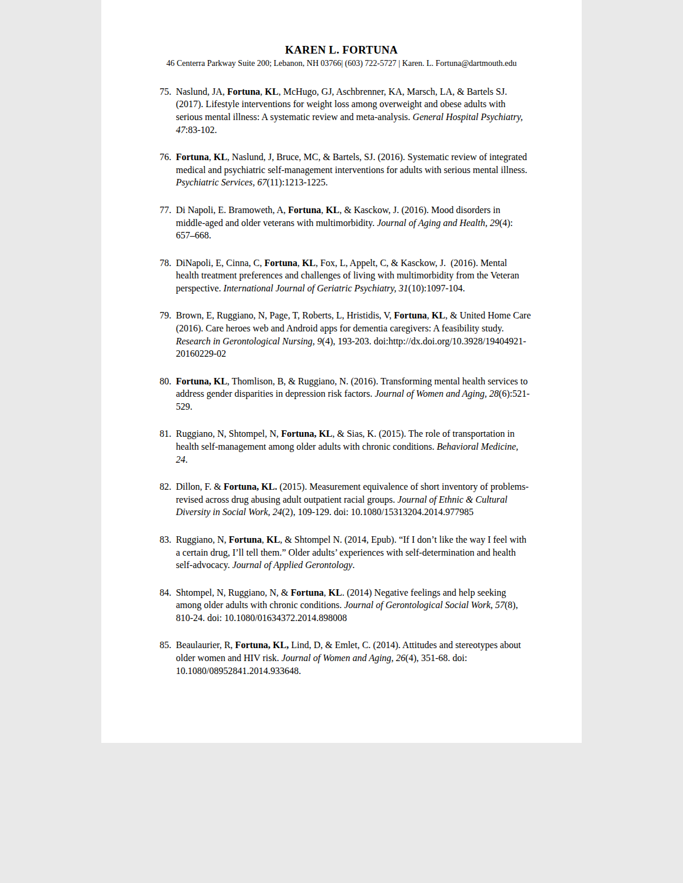KAREN L. FORTUNA
46 Centerra Parkway Suite 200; Lebanon, NH 03766| (603) 722-5727 | Karen. L. Fortuna@dartmouth.edu
75. Naslund, JA, Fortuna, KL, McHugo, GJ, Aschbrenner, KA, Marsch, LA, & Bartels SJ. (2017). Lifestyle interventions for weight loss among overweight and obese adults with serious mental illness: A systematic review and meta-analysis. General Hospital Psychiatry, 47:83-102.
76. Fortuna, KL, Naslund, J, Bruce, MC, & Bartels, SJ. (2016). Systematic review of integrated medical and psychiatric self-management interventions for adults with serious mental illness. Psychiatric Services, 67(11):1213-1225.
77. Di Napoli, E. Bramoweth, A, Fortuna, KL, & Kasckow, J. (2016). Mood disorders in middle-aged and older veterans with multimorbidity. Journal of Aging and Health, 29(4): 657–668.
78. DiNapoli, E, Cinna, C, Fortuna, KL, Fox, L, Appelt, C, & Kasckow, J. (2016). Mental health treatment preferences and challenges of living with multimorbidity from the Veteran perspective. International Journal of Geriatric Psychiatry, 31(10):1097-104.
79. Brown, E, Ruggiano, N, Page, T, Roberts, L, Hristidis, V, Fortuna, KL, & United Home Care (2016). Care heroes web and Android apps for dementia caregivers: A feasibility study. Research in Gerontological Nursing, 9(4), 193-203. doi:http://dx.doi.org/10.3928/19404921-20160229-02
80. Fortuna, KL, Thomlison, B, & Ruggiano, N. (2016). Transforming mental health services to address gender disparities in depression risk factors. Journal of Women and Aging, 28(6):521-529.
81. Ruggiano, N, Shtompel, N, Fortuna, KL, & Sias, K. (2015). The role of transportation in health self-management among older adults with chronic conditions. Behavioral Medicine, 24.
82. Dillon, F. & Fortuna, KL. (2015). Measurement equivalence of short inventory of problems-revised across drug abusing adult outpatient racial groups. Journal of Ethnic & Cultural Diversity in Social Work, 24(2), 109-129. doi: 10.1080/15313204.2014.977985
83. Ruggiano, N, Fortuna, KL, & Shtompel N. (2014, Epub). “If I don’t like the way I feel with a certain drug, I’ll tell them.” Older adults’ experiences with self-determination and health self-advocacy. Journal of Applied Gerontology.
84. Shtompel, N, Ruggiano, N, & Fortuna, KL. (2014) Negative feelings and help seeking among older adults with chronic conditions. Journal of Gerontological Social Work, 57(8), 810-24. doi: 10.1080/01634372.2014.898008
85. Beaulaurier, R, Fortuna, KL, Lind, D, & Emlet, C. (2014). Attitudes and stereotypes about older women and HIV risk. Journal of Women and Aging, 26(4), 351-68. doi: 10.1080/08952841.2014.933648.